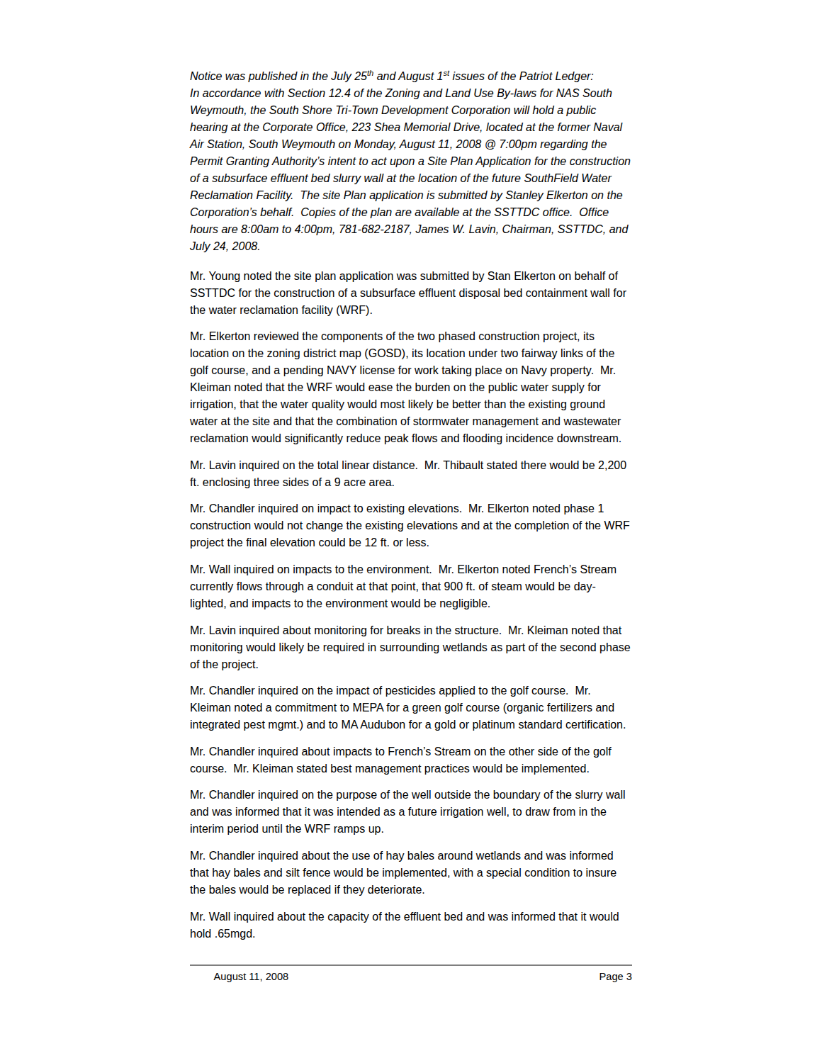Notice was published in the July 25th and August 1st issues of the Patriot Ledger:
In accordance with Section 12.4 of the Zoning and Land Use By-laws for NAS South Weymouth, the South Shore Tri-Town Development Corporation will hold a public hearing at the Corporate Office, 223 Shea Memorial Drive, located at the former Naval Air Station, South Weymouth on Monday, August 11, 2008 @ 7:00pm regarding the Permit Granting Authority’s intent to act upon a Site Plan Application for the construction of a subsurface effluent bed slurry wall at the location of the future SouthField Water Reclamation Facility. The site Plan application is submitted by Stanley Elkerton on the Corporation’s behalf. Copies of the plan are available at the SSTTDC office. Office hours are 8:00am to 4:00pm, 781-682-2187, James W. Lavin, Chairman, SSTTDC, and July 24, 2008.
Mr. Young noted the site plan application was submitted by Stan Elkerton on behalf of SSTTDC for the construction of a subsurface effluent disposal bed containment wall for the water reclamation facility (WRF).
Mr. Elkerton reviewed the components of the two phased construction project, its location on the zoning district map (GOSD), its location under two fairway links of the golf course, and a pending NAVY license for work taking place on Navy property. Mr. Kleiman noted that the WRF would ease the burden on the public water supply for irrigation, that the water quality would most likely be better than the existing ground water at the site and that the combination of stormwater management and wastewater reclamation would significantly reduce peak flows and flooding incidence downstream.
Mr. Lavin inquired on the total linear distance. Mr. Thibault stated there would be 2,200 ft. enclosing three sides of a 9 acre area.
Mr. Chandler inquired on impact to existing elevations. Mr. Elkerton noted phase 1 construction would not change the existing elevations and at the completion of the WRF project the final elevation could be 12 ft. or less.
Mr. Wall inquired on impacts to the environment. Mr. Elkerton noted French’s Stream currently flows through a conduit at that point, that 900 ft. of steam would be day-lighted, and impacts to the environment would be negligible.
Mr. Lavin inquired about monitoring for breaks in the structure. Mr. Kleiman noted that monitoring would likely be required in surrounding wetlands as part of the second phase of the project.
Mr. Chandler inquired on the impact of pesticides applied to the golf course. Mr. Kleiman noted a commitment to MEPA for a green golf course (organic fertilizers and integrated pest mgmt.) and to MA Audubon for a gold or platinum standard certification.
Mr. Chandler inquired about impacts to French’s Stream on the other side of the golf course. Mr. Kleiman stated best management practices would be implemented.
Mr. Chandler inquired on the purpose of the well outside the boundary of the slurry wall and was informed that it was intended as a future irrigation well, to draw from in the interim period until the WRF ramps up.
Mr. Chandler inquired about the use of hay bales around wetlands and was informed that hay bales and silt fence would be implemented, with a special condition to insure the bales would be replaced if they deteriorate.
Mr. Wall inquired about the capacity of the effluent bed and was informed that it would hold .65mgd.
August 11, 2008 Page 3